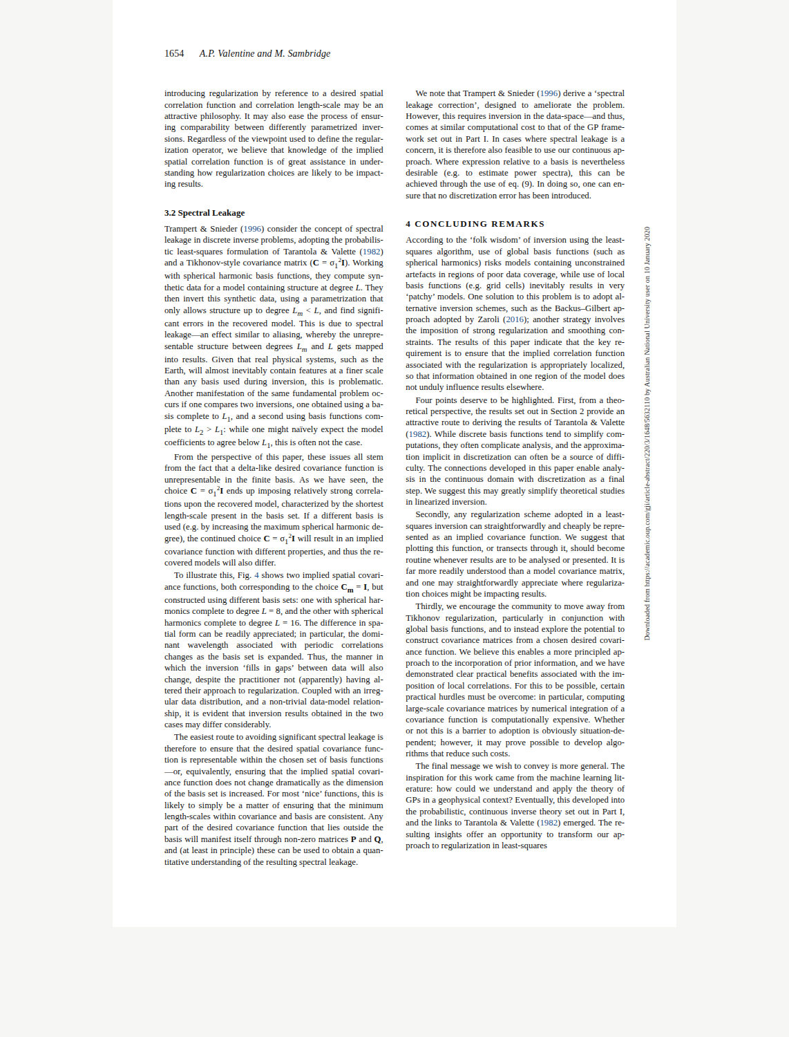Downloaded from https://academic.oup.com/gji/article-abstract/220/3/1648/5632110 by Australian National University user on 10 January 2020
1654 A.P. Valentine and M. Sambridge
introducing regularization by reference to a desired spatial correlation function and correlation length-scale may be an attractive philosophy. It may also ease the process of ensuring comparability between differently parametrized inversions. Regardless of the viewpoint used to define the regularization operator, we believe that knowledge of the implied spatial correlation function is of great assistance in understanding how regularization choices are likely to be impacting results.
3.2 Spectral Leakage
Trampert & Snieder (1996) consider the concept of spectral leakage in discrete inverse problems, adopting the probabilistic least-squares formulation of Tarantola & Valette (1982) and a Tikhonov-style covariance matrix (C = σ12I). Working with spherical harmonic basis functions, they compute synthetic data for a model containing structure at degree L. They then invert this synthetic data, using a parametrization that only allows structure up to degree Lm < L, and find significant errors in the recovered model. This is due to spectral leakage—an effect similar to aliasing, whereby the unrepresentable structure between degrees Lm and L gets mapped into results. Given that real physical systems, such as the Earth, will almost inevitably contain features at a finer scale than any basis used during inversion, this is problematic. Another manifestation of the same fundamental problem occurs if one compares two inversions, one obtained using a basis complete to L1, and a second using basis functions complete to L2 > L1: while one might naïvely expect the model coefficients to agree below L1, this is often not the case.
From the perspective of this paper, these issues all stem from the fact that a delta-like desired covariance function is unrepresentable in the finite basis. As we have seen, the choice C = σ12I ends up imposing relatively strong correlations upon the recovered model, characterized by the shortest length-scale present in the basis set. If a different basis is used (e.g. by increasing the maximum spherical harmonic degree), the continued choice C = σ12I will result in an implied covariance function with different properties, and thus the recovered models will also differ.
To illustrate this, Fig. 4 shows two implied spatial covariance functions, both corresponding to the choice Cm = I, but constructed using different basis sets: one with spherical harmonics complete to degree L = 8, and the other with spherical harmonics complete to degree L = 16. The difference in spatial form can be readily appreciated; in particular, the dominant wavelength associated with periodic correlations changes as the basis set is expanded. Thus, the manner in which the inversion ‘fills in gaps’ between data will also change, despite the practitioner not (apparently) having altered their approach to regularization. Coupled with an irregular data distribution, and a non-trivial data-model relationship, it is evident that inversion results obtained in the two cases may differ considerably.
The easiest route to avoiding significant spectral leakage is therefore to ensure that the desired spatial covariance function is representable within the chosen set of basis functions—or, equivalently, ensuring that the implied spatial covariance function does not change dramatically as the dimension of the basis set is increased. For most ‘nice’ functions, this is likely to simply be a matter of ensuring that the minimum length-scales within covariance and basis are consistent. Any part of the desired covariance function that lies outside the basis will manifest itself through non-zero matrices P and Q, and (at least in principle) these can be used to obtain a quantitative understanding of the resulting spectral leakage.
We note that Trampert & Snieder (1996) derive a ‘spectral leakage correction’, designed to ameliorate the problem. However, this requires inversion in the data-space—and thus, comes at similar computational cost to that of the GP framework set out in Part I. In cases where spectral leakage is a concern, it is therefore also feasible to use our continuous approach. Where expression relative to a basis is nevertheless desirable (e.g. to estimate power spectra), this can be achieved through the use of eq. (9). In doing so, one can ensure that no discretization error has been introduced.
4 CONCLUDING REMARKS
According to the ‘folk wisdom’ of inversion using the least-squares algorithm, use of global basis functions (such as spherical harmonics) risks models containing unconstrained artefacts in regions of poor data coverage, while use of local basis functions (e.g. grid cells) inevitably results in very ‘patchy’ models. One solution to this problem is to adopt alternative inversion schemes, such as the Backus–Gilbert approach adopted by Zaroli (2016); another strategy involves the imposition of strong regularization and smoothing constraints. The results of this paper indicate that the key requirement is to ensure that the implied correlation function associated with the regularization is appropriately localized, so that information obtained in one region of the model does not unduly influence results elsewhere.
Four points deserve to be highlighted. First, from a theoretical perspective, the results set out in Section 2 provide an attractive route to deriving the results of Tarantola & Valette (1982). While discrete basis functions tend to simplify computations, they often complicate analysis, and the approximation implicit in discretization can often be a source of difficulty. The connections developed in this paper enable analysis in the continuous domain with discretization as a final step. We suggest this may greatly simplify theoretical studies in linearized inversion.
Secondly, any regularization scheme adopted in a least-squares inversion can straightforwardly and cheaply be represented as an implied covariance function. We suggest that plotting this function, or transects through it, should become routine whenever results are to be analysed or presented. It is far more readily understood than a model covariance matrix, and one may straightforwardly appreciate where regularization choices might be impacting results.
Thirdly, we encourage the community to move away from Tikhonov regularization, particularly in conjunction with global basis functions, and to instead explore the potential to construct covariance matrices from a chosen desired covariance function. We believe this enables a more principled approach to the incorporation of prior information, and we have demonstrated clear practical benefits associated with the imposition of local correlations. For this to be possible, certain practical hurdles must be overcome: in particular, computing large-scale covariance matrices by numerical integration of a covariance function is computationally expensive. Whether or not this is a barrier to adoption is obviously situation-dependent; however, it may prove possible to develop algorithms that reduce such costs.
The final message we wish to convey is more general. The inspiration for this work came from the machine learning literature: how could we understand and apply the theory of GPs in a geophysical context? Eventually, this developed into the probabilistic, continuous inverse theory set out in Part I, and the links to Tarantola & Valette (1982) emerged. The resulting insights offer an opportunity to transform our approach to regularization in least-squares